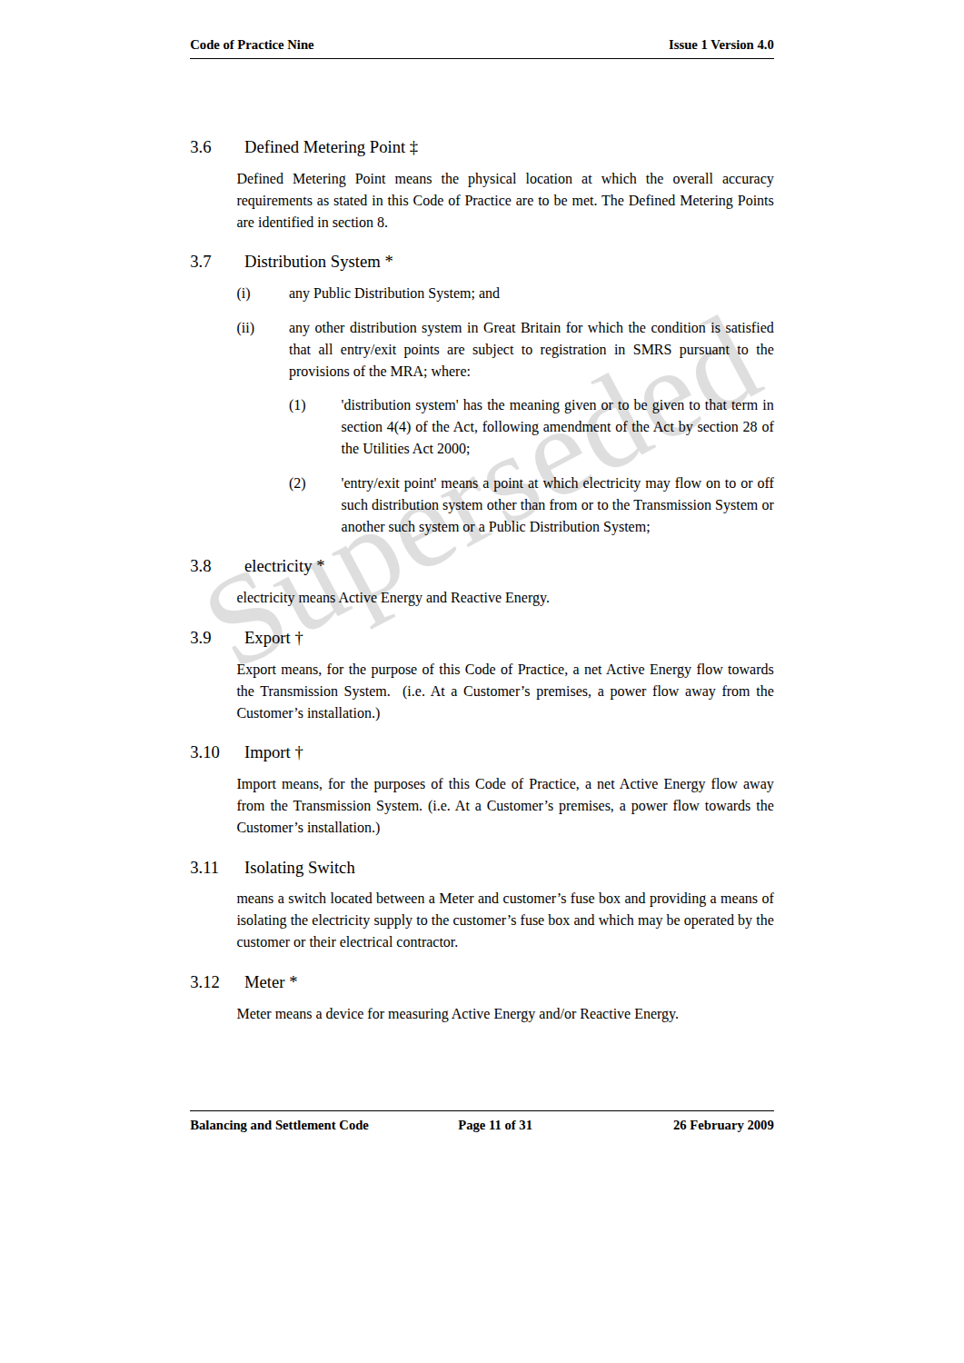Superseded
Code of Practice Nine Issue 1 Version 4.0
3.6 Defined Metering Point ‡
Defined Metering Point means the physical location at which the overall accuracy requirements as stated in this Code of Practice are to be met. The Defined Metering Points are identified in section 8.
3.7 Distribution System *
(i) any Public Distribution System; and
(ii) any other distribution system in Great Britain for which the condition is satisfied that all entry/exit points are subject to registration in SMRS pursuant to the provisions of the MRA; where:
(1) 'distribution system' has the meaning given or to be given to that term in section 4(4) of the Act, following amendment of the Act by section 28 of the Utilities Act 2000;
(2) 'entry/exit point' means a point at which electricity may flow on to or off such distribution system other than from or to the Transmission System or another such system or a Public Distribution System;
3.8 electricity *
electricity means Active Energy and Reactive Energy.
3.9 Export †
Export means, for the purpose of this Code of Practice, a net Active Energy flow towards the Transmission System. (i.e. At a Customer’s premises, a power flow away from the Customer’s installation.)
3.10 Import †
Import means, for the purposes of this Code of Practice, a net Active Energy flow away from the Transmission System. (i.e. At a Customer’s premises, a power flow towards the Customer’s installation.)
3.11 Isolating Switch
means a switch located between a Meter and customer’s fuse box and providing a means of isolating the electricity supply to the customer’s fuse box and which may be operated by the customer or their electrical contractor.
3.12 Meter *
Meter means a device for measuring Active Energy and/or Reactive Energy.
Balancing and Settlement Code Page 11 of 31 26 February 2009